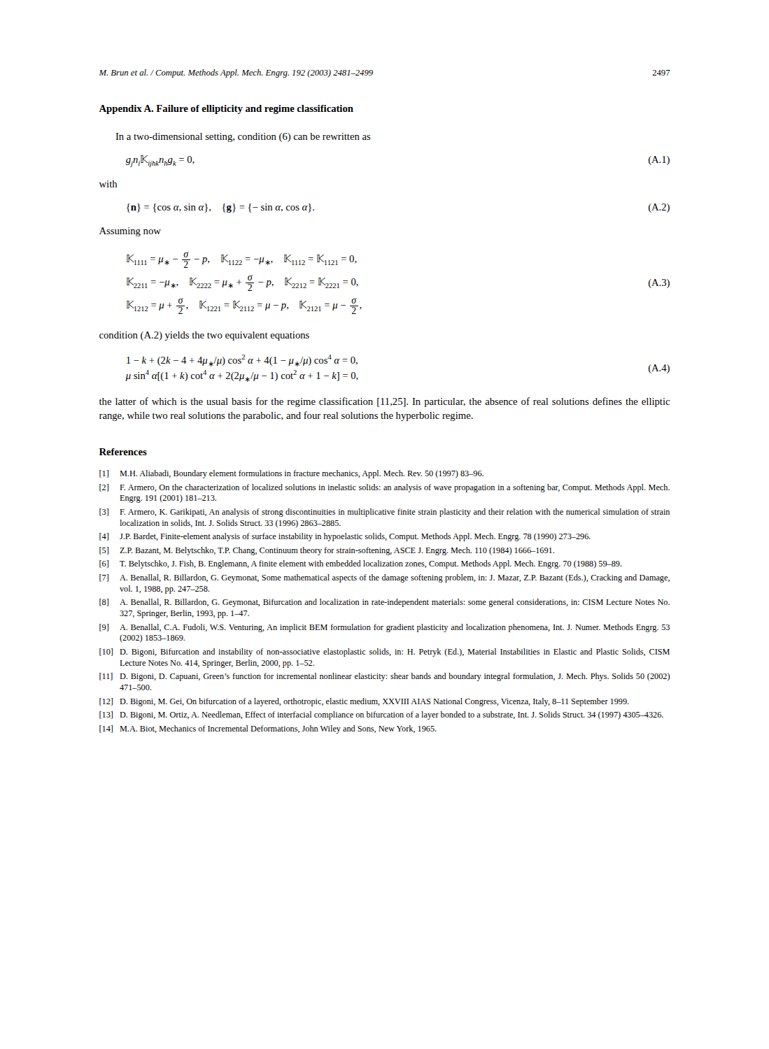M. Brun et al. / Comput. Methods Appl. Mech. Engrg. 192 (2003) 2481–2499 2497
Appendix A. Failure of ellipticity and regime classification
In a two-dimensional setting, condition (6) can be rewritten as
gjni 𝕂ijhknhgk = 0, (A.1)
with
{n} = {cos α, sin α}, {g} = {− sin α, cos α}. (A.2)
Assuming now
𝕂1111 = μ∗ − σ 2 − p, 𝕂1122 = −μ∗, 𝕂1112 = 𝕂1121 = 0, 𝕂2211 = −μ∗, 𝕂2222 = μ∗ + σ 2 − p, 𝕂2212 = 𝕂2221 = 0, 𝕂1212 = μ + σ 2, 𝕂1221 = 𝕂2112 = μ − p, 𝕂2121 = μ − σ 2, (A.3)
condition (A.2) yields the two equivalent equations
1 − k + (2k − 4 + 4μ∗/μ) cos2 α + 4(1 − μ∗/μ) cos4 α = 0, μ sin4 α[(1 + k) cot4 α + 2(2μ∗/μ − 1) cot2 α + 1 − k] = 0, (A.4)
the latter of which is the usual basis for the regime classification [11,25]. In particular, the absence of real solutions defines the elliptic range, while two real solutions the parabolic, and four real solutions the hyperbolic regime.
References
[1] M.H. Aliabadi, Boundary element formulations in fracture mechanics, Appl. Mech. Rev. 50 (1997) 83–96.
[2] F. Armero, On the characterization of localized solutions in inelastic solids: an analysis of wave propagation in a softening bar, Comput. Methods Appl. Mech. Engrg. 191 (2001) 181–213.
[3] F. Armero, K. Garikipati, An analysis of strong discontinuities in multiplicative finite strain plasticity and their relation with the numerical simulation of strain localization in solids, Int. J. Solids Struct. 33 (1996) 2863–2885.
[4] J.P. Bardet, Finite-element analysis of surface instability in hypoelastic solids, Comput. Methods Appl. Mech. Engrg. 78 (1990) 273–296.
[5] Z.P. Bazant, M. Belytschko, T.P. Chang, Continuum theory for strain-softening, ASCE J. Engrg. Mech. 110 (1984) 1666–1691.
[6] T. Belytschko, J. Fish, B. Englemann, A finite element with embedded localization zones, Comput. Methods Appl. Mech. Engrg. 70 (1988) 59–89.
[7] A. Benallal, R. Billardon, G. Geymonat, Some mathematical aspects of the damage softening problem, in: J. Mazar, Z.P. Bazant (Eds.), Cracking and Damage, vol. 1, 1988, pp. 247–258.
[8] A. Benallal, R. Billardon, G. Geymonat, Bifurcation and localization in rate-independent materials: some general considerations, in: CISM Lecture Notes No. 327, Springer, Berlin, 1993, pp. 1–47.
[9] A. Benallal, C.A. Fudoli, W.S. Venturing, An implicit BEM formulation for gradient plasticity and localization phenomena, Int. J. Numer. Methods Engrg. 53 (2002) 1853–1869.
[10] D. Bigoni, Bifurcation and instability of non-associative elastoplastic solids, in: H. Petryk (Ed.), Material Instabilities in Elastic and Plastic Solids, CISM Lecture Notes No. 414, Springer, Berlin, 2000, pp. 1–52.
[11] D. Bigoni, D. Capuani, Green’s function for incremental nonlinear elasticity: shear bands and boundary integral formulation, J. Mech. Phys. Solids 50 (2002) 471–500.
[12] D. Bigoni, M. Gei, On bifurcation of a layered, orthotropic, elastic medium, XXVIII AIAS National Congress, Vicenza, Italy, 8–11 September 1999.
[13] D. Bigoni, M. Ortiz, A. Needleman, Effect of interfacial compliance on bifurcation of a layer bonded to a substrate, Int. J. Solids Struct. 34 (1997) 4305–4326.
[14] M.A. Biot, Mechanics of Incremental Deformations, John Wiley and Sons, New York, 1965.